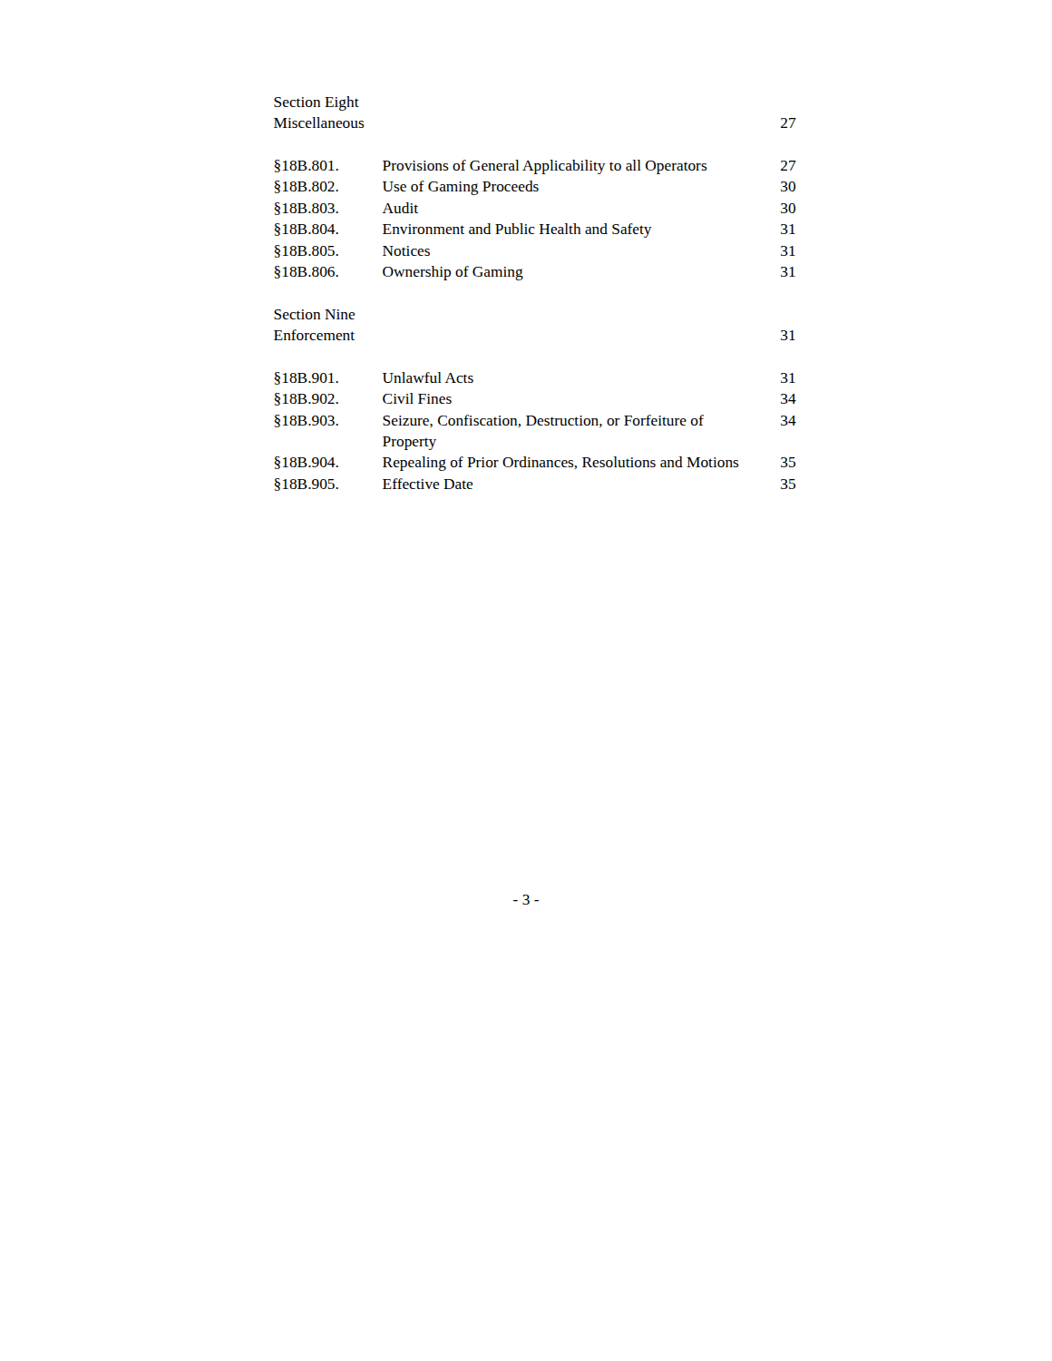| Section Eight | | |
| Miscellaneous | | 27 |
| §18B.801. | Provisions of General Applicability to all Operators | 27 |
| §18B.802. | Use of Gaming Proceeds | 30 |
| §18B.803. | Audit | 30 |
| §18B.804. | Environment and Public Health and Safety | 31 |
| §18B.805. | Notices | 31 |
| §18B.806. | Ownership of Gaming | 31 |
| Section Nine | | |
| Enforcement | | 31 |
| §18B.901. | Unlawful Acts | 31 |
| §18B.902. | Civil Fines | 34 |
| §18B.903. | Seizure, Confiscation, Destruction, or Forfeiture of Property | 34 |
| §18B.904. | Repealing of Prior Ordinances, Resolutions and Motions | 35 |
| §18B.905. | Effective Date | 35 |
- 3 -